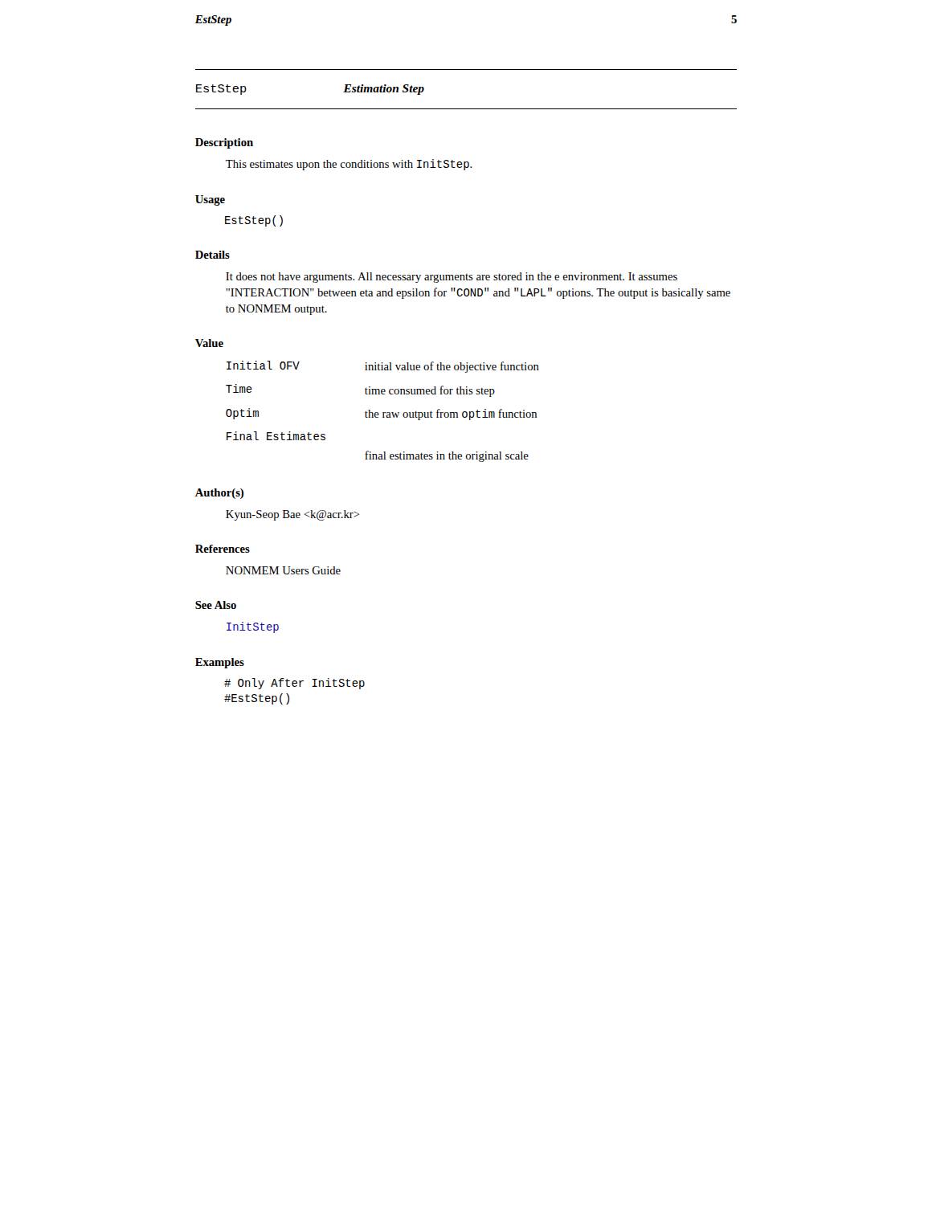EstStep 5
EstStep Estimation Step
Description
This estimates upon the conditions with InitStep.
Usage
EstStep()
Details
It does not have arguments. All necessary arguments are stored in the e environment. It assumes "INTERACTION" between eta and epsilon for "COND" and "LAPL" options. The output is basically same to NONMEM output.
Value
Initial OFV
initial value of the objective function
Time
time consumed for this step
Optim
the raw output from optim function
Final Estimates
final estimates in the original scale
Author(s)
Kyun-Seop Bae <k@acr.kr>
References
NONMEM Users Guide
See Also
InitStep
Examples
# Only After InitStep
#EstStep()